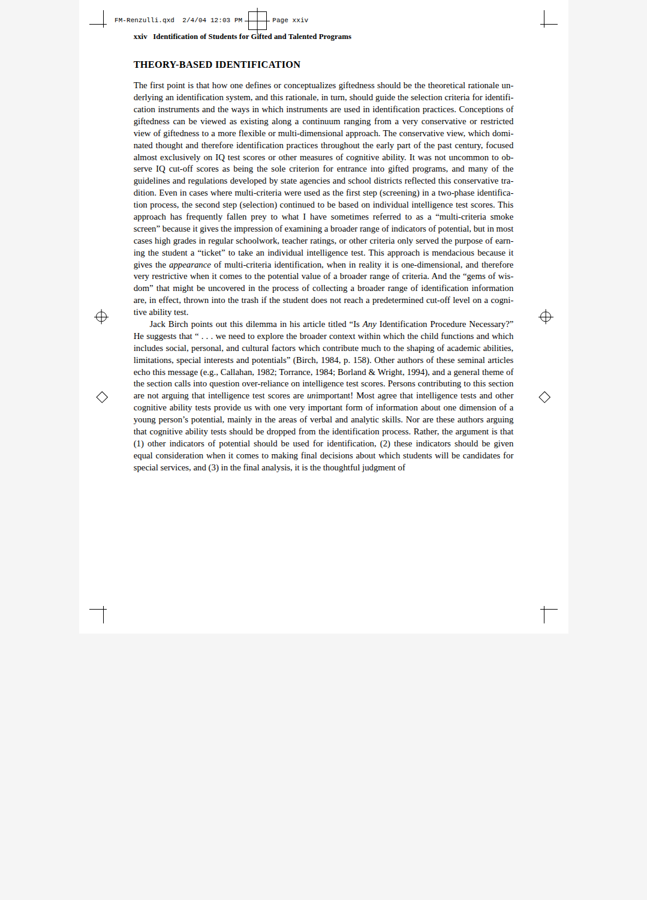FM-Renzulli.qxd 2/4/04 12:03 PM Page xxiv
xxiv Identification of Students for Gifted and Talented Programs
THEORY-BASED IDENTIFICATION
The first point is that how one defines or conceptualizes giftedness should be the theoretical rationale underlying an identification system, and this rationale, in turn, should guide the selection criteria for identification instruments and the ways in which instruments are used in identification practices. Conceptions of giftedness can be viewed as existing along a continuum ranging from a very conservative or restricted view of giftedness to a more flexible or multi-dimensional approach. The conservative view, which dominated thought and therefore identification practices throughout the early part of the past century, focused almost exclusively on IQ test scores or other measures of cognitive ability. It was not uncommon to observe IQ cut-off scores as being the sole criterion for entrance into gifted programs, and many of the guidelines and regulations developed by state agencies and school districts reflected this conservative tradition. Even in cases where multi-criteria were used as the first step (screening) in a two-phase identification process, the second step (selection) continued to be based on individual intelligence test scores. This approach has frequently fallen prey to what I have sometimes referred to as a “multi-criteria smoke screen” because it gives the impression of examining a broader range of indicators of potential, but in most cases high grades in regular schoolwork, teacher ratings, or other criteria only served the purpose of earning the student a “ticket” to take an individual intelligence test. This approach is mendacious because it gives the appearance of multi-criteria identification, when in reality it is one-dimensional, and therefore very restrictive when it comes to the potential value of a broader range of criteria. And the “gems of wisdom” that might be uncovered in the process of collecting a broader range of identification information are, in effect, thrown into the trash if the student does not reach a predetermined cut-off level on a cognitive ability test.
Jack Birch points out this dilemma in his article titled “Is Any Identification Procedure Necessary?” He suggests that “ . . . we need to explore the broader context within which the child functions and which includes social, personal, and cultural factors which contribute much to the shaping of academic abilities, limitations, special interests and potentials” (Birch, 1984, p. 158). Other authors of these seminal articles echo this message (e.g., Callahan, 1982; Torrance, 1984; Borland & Wright, 1994), and a general theme of the section calls into question over-reliance on intelligence test scores. Persons contributing to this section are not arguing that intelligence test scores are unimportant! Most agree that intelligence tests and other cognitive ability tests provide us with one very important form of information about one dimension of a young person’s potential, mainly in the areas of verbal and analytic skills. Nor are these authors arguing that cognitive ability tests should be dropped from the identification process. Rather, the argument is that (1) other indicators of potential should be used for identification, (2) these indicators should be given equal consideration when it comes to making final decisions about which students will be candidates for special services, and (3) in the final analysis, it is the thoughtful judgment of